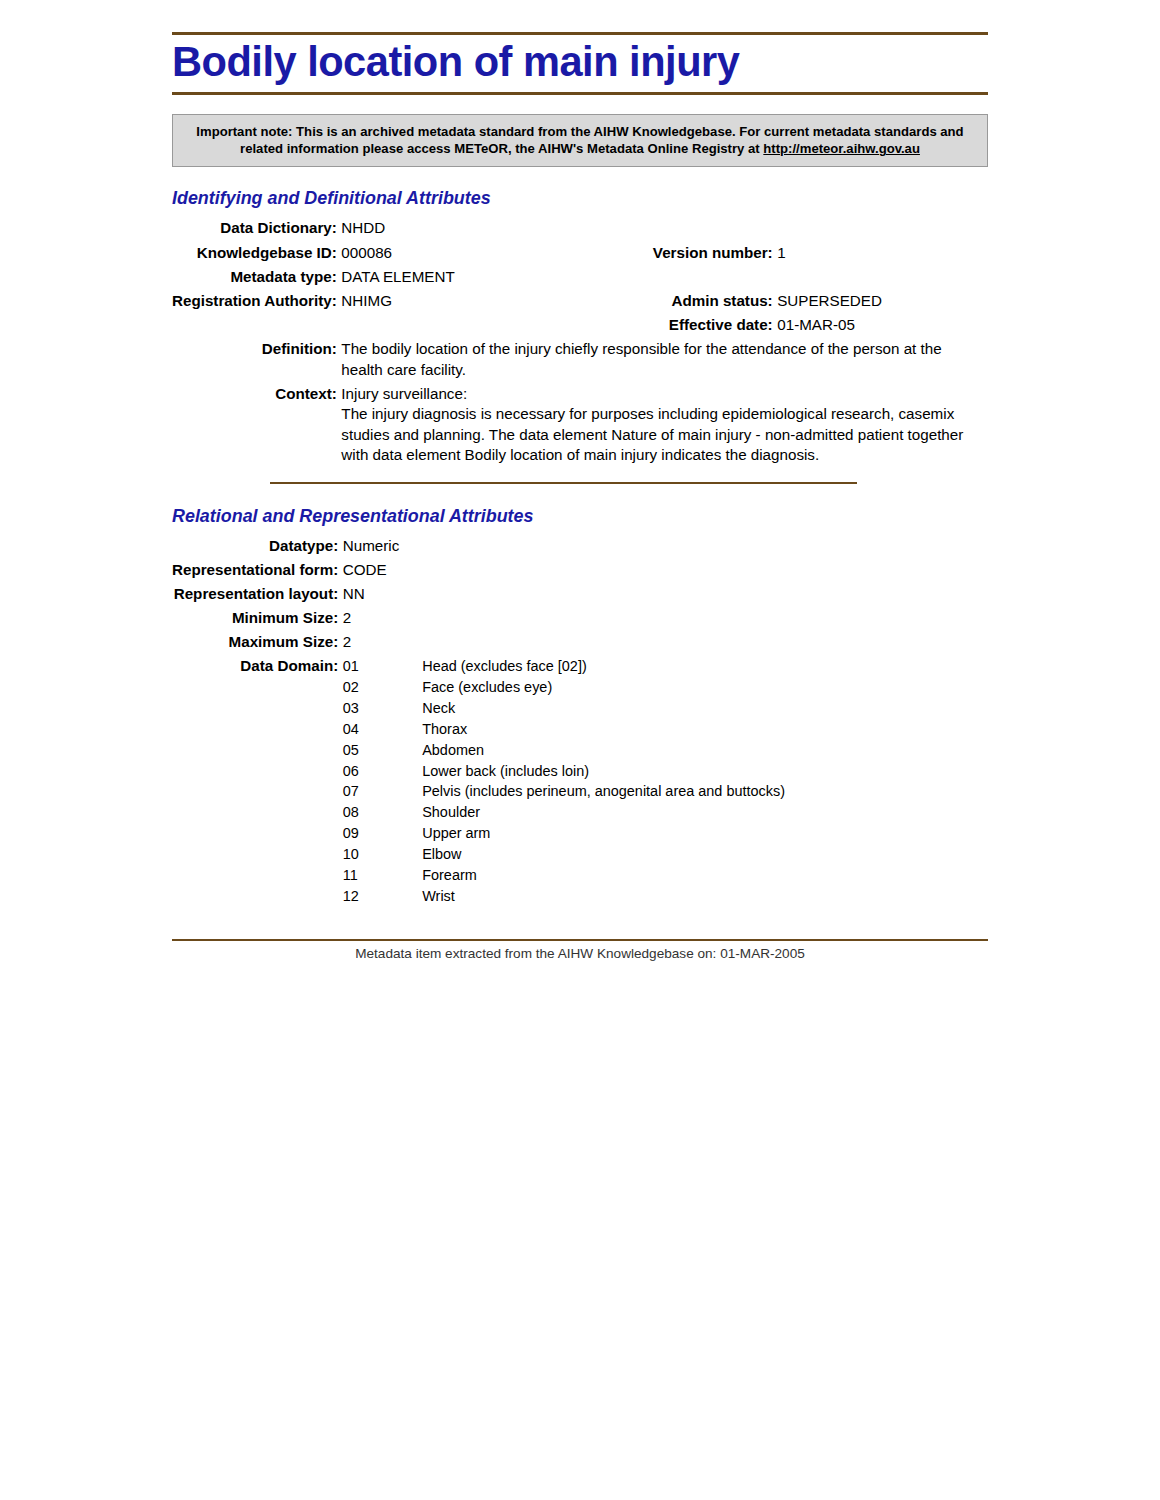Bodily location of main injury
Important note: This is an archived metadata standard from the AIHW Knowledgebase. For current metadata standards and related information please access METeOR, the AIHW's Metadata Online Registry at http://meteor.aihw.gov.au
Identifying and Definitional Attributes
| Data Dictionary: | NHDD | | |
| Knowledgebase ID: | 000086 | Version number: | 1 |
| Metadata type: | DATA ELEMENT | | |
| Registration Authority: | NHIMG | Admin status: | SUPERSEDED |
| | | Effective date: | 01-MAR-05 |
| Definition: | The bodily location of the injury chiefly responsible for the attendance of the person at the health care facility. |
| Context: | Injury surveillance: The injury diagnosis is necessary for purposes including epidemiological research, casemix studies and planning. The data element Nature of main injury - non-admitted patient together with data element Bodily location of main injury indicates the diagnosis. |
Relational and Representational Attributes
| Datatype: | Numeric |
| Representational form: | CODE |
| Representation layout: | NN |
| Minimum Size: | 2 |
| Maximum Size: | 2 |
| Data Domain: | / 01 / Head (excludes face [02]) / / 02 / Face (excludes eye) / / 03 / Neck / / 04 / Thorax / / 05 / Abdomen / / 06 / Lower back (includes loin) / / 07 / Pelvis (includes perineum, anogenital area and buttocks) / / 08 / Shoulder / / 09 / Upper arm / / 10 / Elbow / / 11 / Forearm / / 12 / Wrist / |
Metadata item extracted from the AIHW Knowledgebase on: 01-MAR-2005